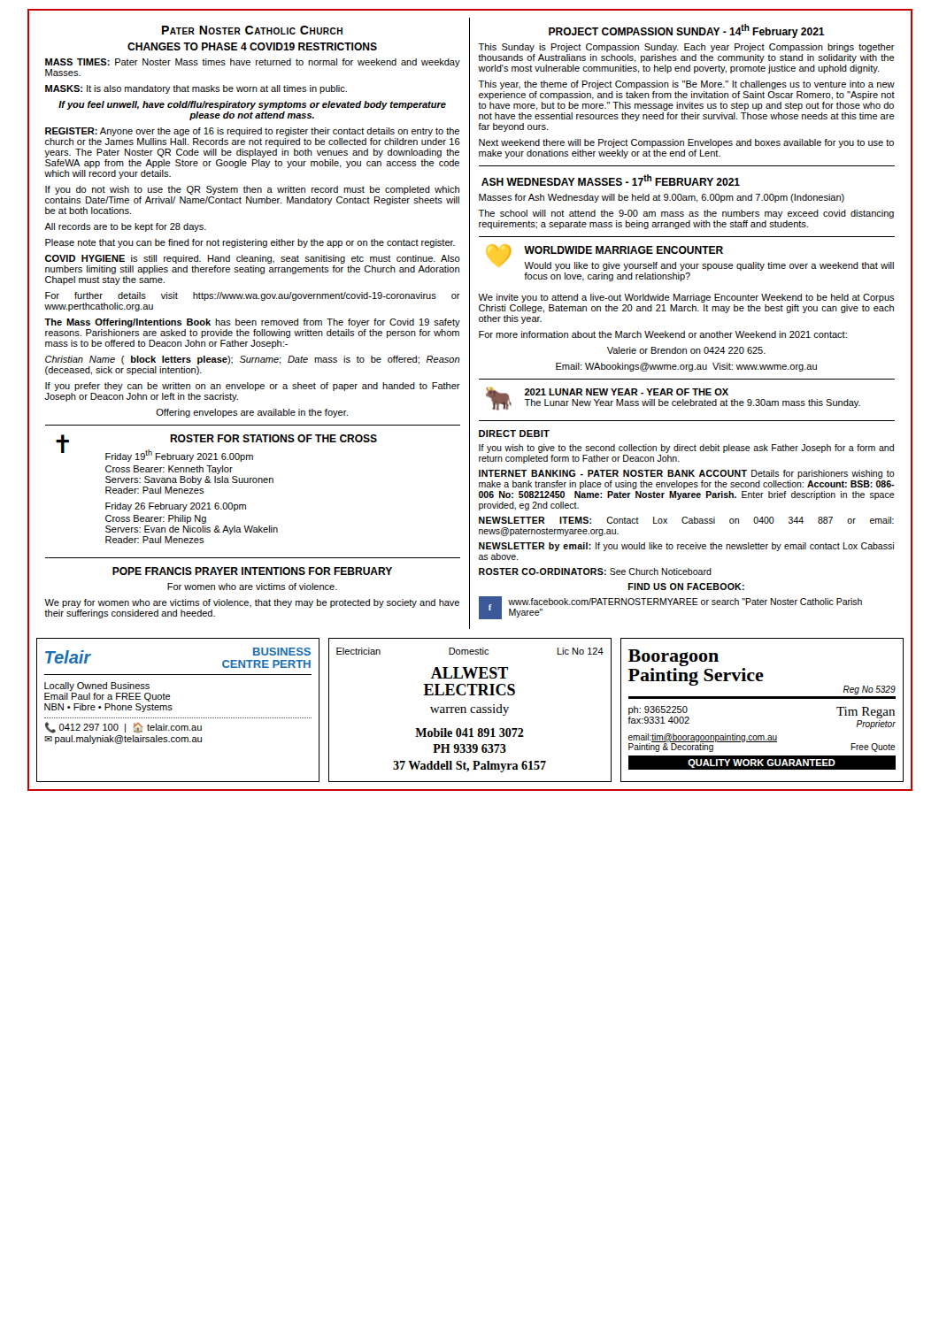Pater Noster Catholic Church
CHANGES TO PHASE 4 COVID19 RESTRICTIONS
MASS TIMES: Pater Noster Mass times have returned to normal for weekend and weekday Masses.
MASKS: It is also mandatory that masks be worn at all times in public.
If you feel unwell, have cold/flu/respiratory symptoms or elevated body temperature please do not attend mass.
REGISTER: Anyone over the age of 16 is required to register their contact details on entry to the church or the James Mullins Hall. Records are not required to be collected for children under 16 years. The Pater Noster QR Code will be displayed in both venues and by downloading the SafeWA app from the Apple Store or Google Play to your mobile, you can access the code which will record your details.
If you do not wish to use the QR System then a written record must be completed which contains Date/Time of Arrival/ Name/Contact Number. Mandatory Contact Register sheets will be at both locations.
All records are to be kept for 28 days.
Please note that you can be fined for not registering either by the app or on the contact register.
COVID HYGIENE is still required. Hand cleaning, seat sanitising etc must continue. Also numbers limiting still applies and therefore seating arrangements for the Church and Adoration Chapel must stay the same.
For further details visit https://www.wa.gov.au/government/covid-19-coronavirus or www.perthcatholic.org.au
The Mass Offering/Intentions Book has been removed from The foyer for Covid 19 safety reasons. Parishioners are asked to provide the following written details of the person for whom mass is to be offered to Deacon John or Father Joseph:-
Christian Name ( block letters please); Surname; Date mass is to be offered; Reason (deceased, sick or special intention).
If you prefer they can be written on an envelope or a sheet of paper and handed to Father Joseph or Deacon John or left in the sacristy.
Offering envelopes are available in the foyer.
✝
ROSTER FOR STATIONS OF THE CROSS
Friday 19th February 2021 6.00pm
Cross Bearer: Kenneth Taylor
Servers: Savana Boby & Isla Suuronen
Reader: Paul Menezes
Friday 26 February 2021 6.00pm
Cross Bearer: Philip Ng
Servers: Evan de Nicolis & Ayla Wakelin
Reader: Paul Menezes
POPE FRANCIS PRAYER INTENTIONS FOR FEBRUARY
For women who are victims of violence.
We pray for women who are victims of violence, that they may be protected by society and have their sufferings considered and heeded.
PROJECT COMPASSION SUNDAY - 14th February 2021
This Sunday is Project Compassion Sunday. Each year Project Compassion brings together thousands of Australians in schools, parishes and the community to stand in solidarity with the world's most vulnerable communities, to help end poverty, promote justice and uphold dignity.
This year, the theme of Project Compassion is "Be More." It challenges us to venture into a new experience of compassion, and is taken from the invitation of Saint Oscar Romero, to "Aspire not to have more, but to be more." This message invites us to step up and step out for those who do not have the essential resources they need for their survival. Those whose needs at this time are far beyond ours.
Next weekend there will be Project Compassion Envelopes and boxes available for you to use to make your donations either weekly or at the end of Lent.
ASH WEDNESDAY MASSES - 17th FEBRUARY 2021
Masses for Ash Wednesday will be held at 9.00am, 6.00pm and 7.00pm (Indonesian)
The school will not attend the 9-00 am mass as the numbers may exceed covid distancing requirements; a separate mass is being arranged with the staff and students.
💛
WORLDWIDE MARRIAGE ENCOUNTER
Would you like to give yourself and your spouse quality time over a weekend that will focus on love, caring and relationship?
We invite you to attend a live-out Worldwide Marriage Encounter Weekend to be held at Corpus Christi College, Bateman on the 20 and 21 March. It may be the best gift you can give to each other this year.
For more information about the March Weekend or another Weekend in 2021 contact:
Valerie or Brendon on 0424 220 625.
Email: WAbookings@wwme.org.au Visit: www.wwme.org.au
🐂
2021 LUNAR NEW YEAR - YEAR OF THE OX
The Lunar New Year Mass will be celebrated at the 9.30am mass this Sunday.
DIRECT DEBIT
If you wish to give to the second collection by direct debit please ask Father Joseph for a form and return completed form to Father or Deacon John.
INTERNET BANKING - PATER NOSTER BANK ACCOUNT Details for parishioners wishing to make a bank transfer in place of using the envelopes for the second collection: Account: BSB: 086-006 No: 508212450 Name: Pater Noster Myaree Parish. Enter brief description in the space provided, eg 2nd collect.
NEWSLETTER ITEMS: Contact Lox Cabassi on 0400 344 887 or email: news@paternostermyaree.org.au.
NEWSLETTER by email: If you would like to receive the newsletter by email contact Lox Cabassi as above.
ROSTER CO-ORDINATORS: See Church Noticeboard
FIND US ON FACEBOOK:
f
www.facebook.com/PATERNOSTERMYAREE or search "Pater Noster Catholic Parish Myaree"
Telair
BUSINESS
CENTRE PERTH
Locally Owned Business
Email Paul for a FREE Quote
NBN • Fibre • Phone Systems
📞 0412 297 100 | 🏠 telair.com.au
✉ paul.malyniak@telairsales.com.au
Electrician Domestic Lic No 124
ALLWEST
ELECTRICS
warren cassidy
Mobile 041 891 3072
PH 9339 6373
37 Waddell St, Palmyra 6157
Booragoon
Painting Service
Reg No 5329
ph: 93652250
fax:9331 4002
Tim Regan
Proprietor
email:tim@booragoonpainting.com.au
Painting & Decorating
Free Quote
QUALITY WORK GUARANTEED